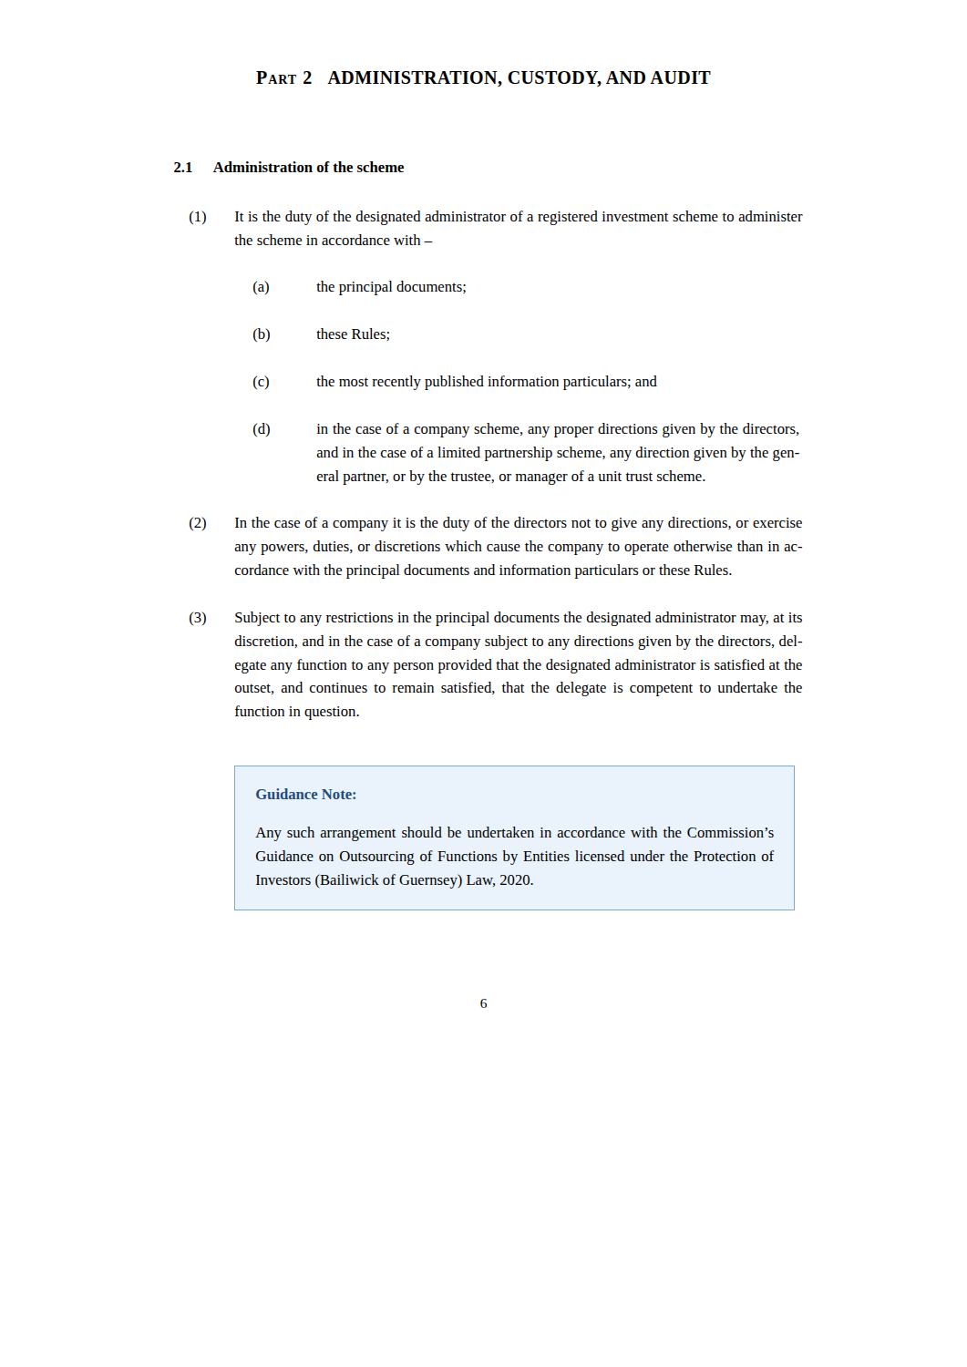Part 2 ADMINISTRATION, CUSTODY, AND AUDIT
2.1 Administration of the scheme
(1)
It is the duty of the designated administrator of a registered investment scheme to administer the scheme in accordance with –
(a)
the principal documents;
(b)
these Rules;
(c)
the most recently published information particulars; and
(d)
in the case of a company scheme, any proper directions given by the directors, and in the case of a limited partnership scheme, any direction given by the general partner, or by the trustee, or manager of a unit trust scheme.
(2)
In the case of a company it is the duty of the directors not to give any directions, or exercise any powers, duties, or discretions which cause the company to operate otherwise than in accordance with the principal documents and information particulars or these Rules.
(3)
Subject to any restrictions in the principal documents the designated administrator may, at its discretion, and in the case of a company subject to any directions given by the directors, delegate any function to any person provided that the designated administrator is satisfied at the outset, and continues to remain satisfied, that the delegate is competent to undertake the function in question.
Guidance Note:
Any such arrangement should be undertaken in accordance with the Commission’s Guidance on Outsourcing of Functions by Entities licensed under the Protection of Investors (Bailiwick of Guernsey) Law, 2020.
6